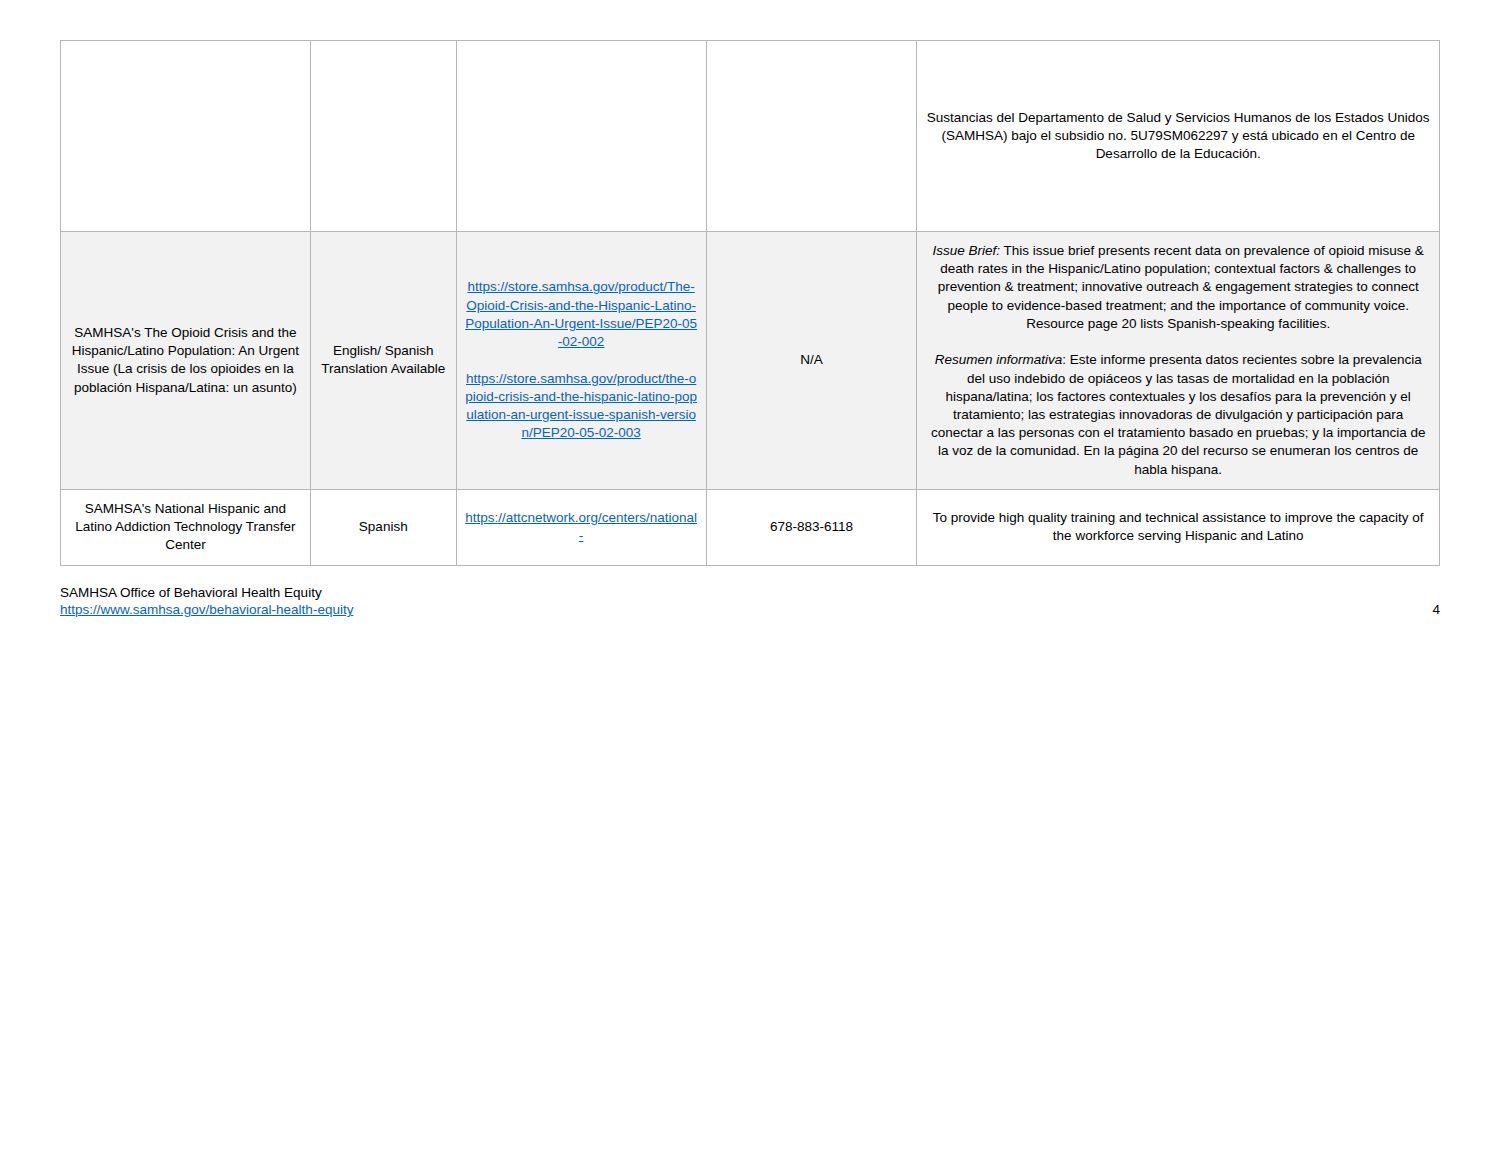| | | | | Sustancias del Departamento de Salud y Servicios Humanos de los Estados Unidos (SAMHSA) bajo el subsidio no. 5U79SM062297 y está ubicado en el Centro de Desarrollo de la Educación. |
| SAMHSA's The Opioid Crisis and the Hispanic/Latino Population: An Urgent Issue (La crisis de los opioides en la población Hispana/Latina: un asunto) | English/ Spanish Translation Available | https://store.samhsa.gov/product/The-Opioid-Crisis-and-the-Hispanic-Latino-Population-An-Urgent-Issue/PEP20-05-02-002 https://store.samhsa.gov/product/the-opioid-crisis-and-the-hispanic-latino-population-an-urgent-issue-spanish-version/PEP20-05-02-003 | N/A | Issue Brief: This issue brief presents recent data on prevalence of opioid misuse & death rates in the Hispanic/Latino population; contextual factors & challenges to prevention & treatment; innovative outreach & engagement strategies to connect people to evidence-based treatment; and the importance of community voice. Resource page 20 lists Spanish-speaking facilities. Resumen informativa : Este informe presenta datos recientes sobre la prevalencia del uso indebido de opiáceos y las tasas de mortalidad en la población hispana/latina; los factores contextuales y los desafíos para la prevención y el tratamiento; las estrategias innovadoras de divulgación y participación para conectar a las personas con el tratamiento basado en pruebas; y la importancia de la voz de la comunidad. En la página 20 del recurso se enumeran los centros de habla hispana. |
| SAMHSA's National Hispanic and Latino Addiction Technology Transfer Center | Spanish | https://attcnetwork.org/centers/national- | 678-883-6118 | To provide high quality training and technical assistance to improve the capacity of the workforce serving Hispanic and Latino |
SAMHSA Office of Behavioral Health Equity
https://www.samhsa.gov/behavioral-health-equity 4